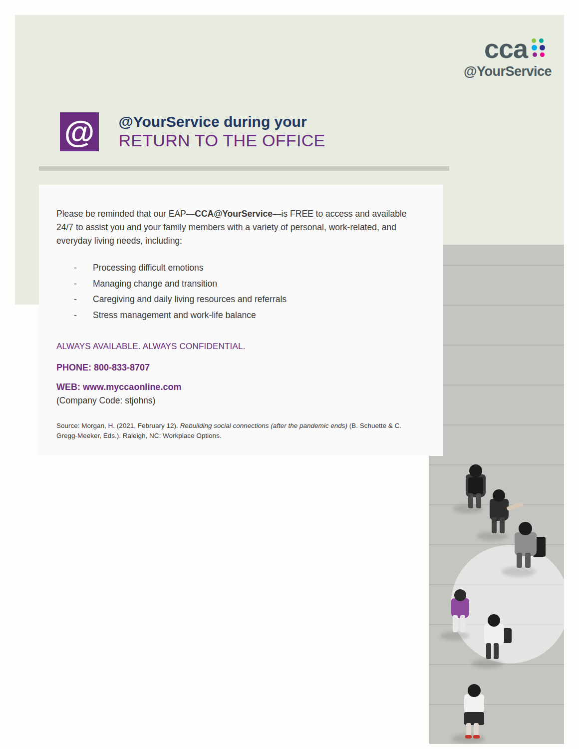cca
@YourService
@ @YourService during your
RETURN TO THE OFFICE
Please be reminded that our EAP—CCA@YourService—is FREE to access and available 24/7 to assist you and your family members with a variety of personal, work-related, and everyday living needs, including:
Processing difficult emotions
Managing change and transition
Caregiving and daily living resources and referrals
Stress management and work-life balance
ALWAYS AVAILABLE. ALWAYS CONFIDENTIAL.
PHONE: 800-833-8707
WEB: www.myccaonline.com
(Company Code: stjohns)
Source: Morgan, H. (2021, February 12). Rebuilding social connections (after the pandemic ends) (B. Schuette & C. Gregg-Meeker, Eds.). Raleigh, NC: Workplace Options.